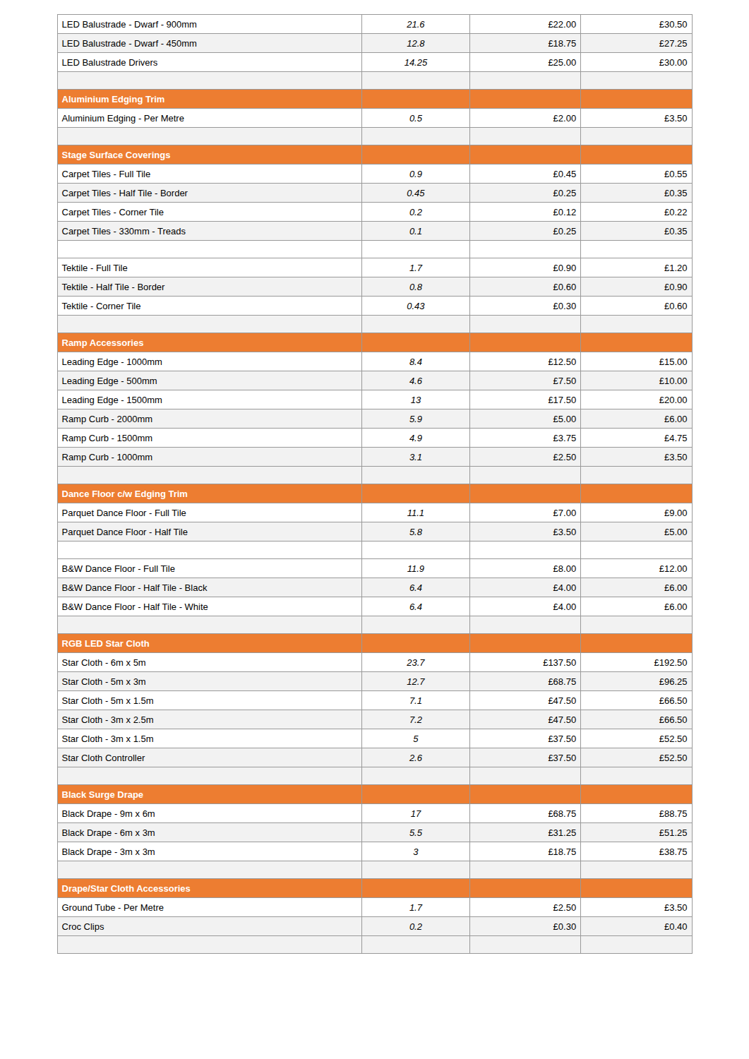| LED Balustrade - Dwarf - 900mm | 21.6 | £22.00 | £30.50 |
| LED Balustrade - Dwarf - 450mm | 12.8 | £18.75 | £27.25 |
| LED Balustrade Drivers | 14.25 | £25.00 | £30.00 |
| Aluminium Edging Trim | | | |
| Aluminium Edging - Per Metre | 0.5 | £2.00 | £3.50 |
| Stage Surface Coverings | | | |
| Carpet Tiles - Full Tile | 0.9 | £0.45 | £0.55 |
| Carpet Tiles - Half Tile - Border | 0.45 | £0.25 | £0.35 |
| Carpet Tiles - Corner Tile | 0.2 | £0.12 | £0.22 |
| Carpet Tiles - 330mm - Treads | 0.1 | £0.25 | £0.35 |
| Tektile - Full Tile | 1.7 | £0.90 | £1.20 |
| Tektile - Half Tile - Border | 0.8 | £0.60 | £0.90 |
| Tektile - Corner Tile | 0.43 | £0.30 | £0.60 |
| Ramp Accessories | | | |
| Leading Edge - 1000mm | 8.4 | £12.50 | £15.00 |
| Leading Edge - 500mm | 4.6 | £7.50 | £10.00 |
| Leading Edge - 1500mm | 13 | £17.50 | £20.00 |
| Ramp Curb - 2000mm | 5.9 | £5.00 | £6.00 |
| Ramp Curb - 1500mm | 4.9 | £3.75 | £4.75 |
| Ramp Curb - 1000mm | 3.1 | £2.50 | £3.50 |
| Dance Floor c/w Edging Trim | | | |
| Parquet Dance Floor - Full Tile | 11.1 | £7.00 | £9.00 |
| Parquet Dance Floor - Half Tile | 5.8 | £3.50 | £5.00 |
| B&W Dance Floor - Full Tile | 11.9 | £8.00 | £12.00 |
| B&W Dance Floor - Half Tile - Black | 6.4 | £4.00 | £6.00 |
| B&W Dance Floor - Half Tile - White | 6.4 | £4.00 | £6.00 |
| RGB LED Star Cloth | | | |
| Star Cloth - 6m x 5m | 23.7 | £137.50 | £192.50 |
| Star Cloth - 5m x 3m | 12.7 | £68.75 | £96.25 |
| Star Cloth - 5m x 1.5m | 7.1 | £47.50 | £66.50 |
| Star Cloth - 3m x 2.5m | 7.2 | £47.50 | £66.50 |
| Star Cloth - 3m x 1.5m | 5 | £37.50 | £52.50 |
| Star Cloth Controller | 2.6 | £37.50 | £52.50 |
| Black Surge Drape | | | |
| Black Drape - 9m x 6m | 17 | £68.75 | £88.75 |
| Black Drape - 6m x 3m | 5.5 | £31.25 | £51.25 |
| Black Drape - 3m x 3m | 3 | £18.75 | £38.75 |
| Drape/Star Cloth Accessories | | | |
| Ground Tube - Per Metre | 1.7 | £2.50 | £3.50 |
| Croc Clips | 0.2 | £0.30 | £0.40 |